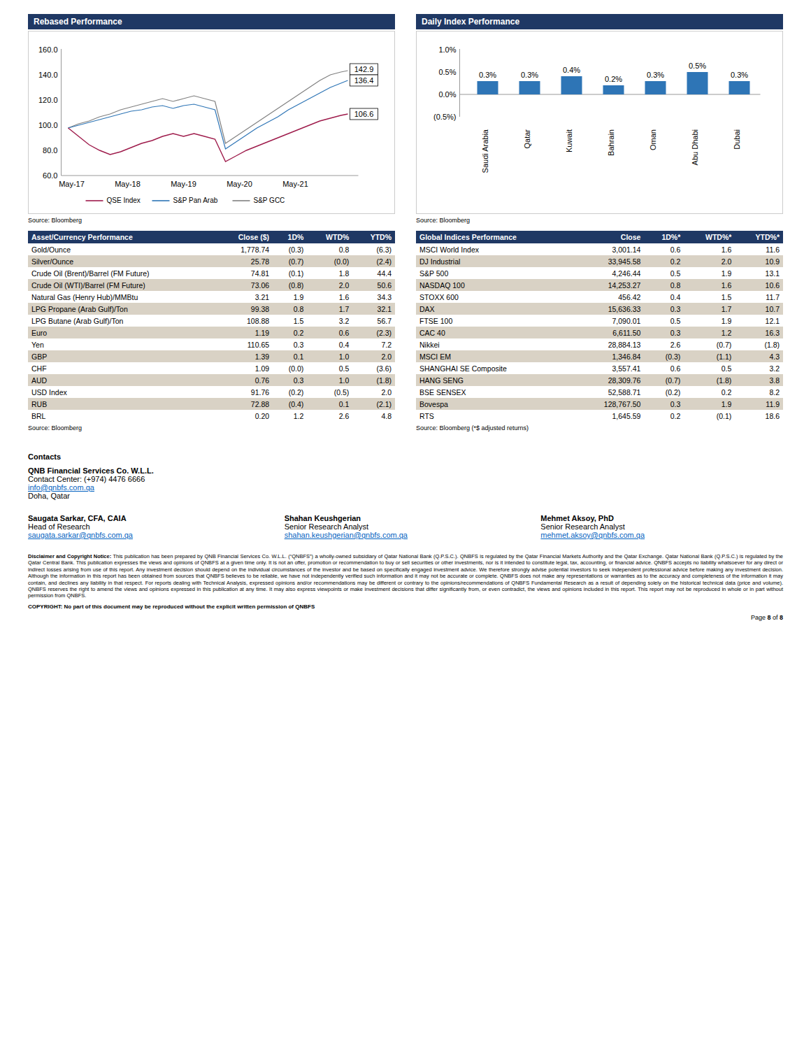Rebased Performance
160.0 140.0 120.0 100.0 80.0 60.0 May-17 May-18 May-19 May-20 May-21 142.9 136.4 106.6 QSE Index S&P Pan Arab S&P GCC
Source: Bloomberg
Daily Index Performance
1.0% 0.5% 0.0% (0.5%) 0.3% 0.3% 0.4% 0.2% 0.3% 0.5% 0.3% Saudi Arabia Qatar Kuwait Bahrain Oman Abu Dhabi Dubai
Source: Bloomberg
| Asset/Currency Performance | Close ($) | 1D% | WTD% | YTD% |
| --- | --- | --- | --- | --- |
| Gold/Ounce | 1,778.74 | (0.3) | 0.8 | (6.3) |
| Silver/Ounce | 25.78 | (0.7) | (0.0) | (2.4) |
| Crude Oil (Brent)/Barrel (FM Future) | 74.81 | (0.1) | 1.8 | 44.4 |
| Crude Oil (WTI)/Barrel (FM Future) | 73.06 | (0.8) | 2.0 | 50.6 |
| Natural Gas (Henry Hub)/MMBtu | 3.21 | 1.9 | 1.6 | 34.3 |
| LPG Propane (Arab Gulf)/Ton | 99.38 | 0.8 | 1.7 | 32.1 |
| LPG Butane (Arab Gulf)/Ton | 108.88 | 1.5 | 3.2 | 56.7 |
| Euro | 1.19 | 0.2 | 0.6 | (2.3) |
| Yen | 110.65 | 0.3 | 0.4 | 7.2 |
| GBP | 1.39 | 0.1 | 1.0 | 2.0 |
| CHF | 1.09 | (0.0) | 0.5 | (3.6) |
| AUD | 0.76 | 0.3 | 1.0 | (1.8) |
| USD Index | 91.76 | (0.2) | (0.5) | 2.0 |
| RUB | 72.88 | (0.4) | 0.1 | (2.1) |
| BRL | 0.20 | 1.2 | 2.6 | 4.8 |
Source: Bloomberg
| Global Indices Performance | Close | 1D%* | WTD%* | YTD%* |
| --- | --- | --- | --- | --- |
| MSCI World Index | 3,001.14 | 0.6 | 1.6 | 11.6 |
| DJ Industrial | 33,945.58 | 0.2 | 2.0 | 10.9 |
| S&P 500 | 4,246.44 | 0.5 | 1.9 | 13.1 |
| NASDAQ 100 | 14,253.27 | 0.8 | 1.6 | 10.6 |
| STOXX 600 | 456.42 | 0.4 | 1.5 | 11.7 |
| DAX | 15,636.33 | 0.3 | 1.7 | 10.7 |
| FTSE 100 | 7,090.01 | 0.5 | 1.9 | 12.1 |
| CAC 40 | 6,611.50 | 0.3 | 1.2 | 16.3 |
| Nikkei | 28,884.13 | 2.6 | (0.7) | (1.8) |
| MSCI EM | 1,346.84 | (0.3) | (1.1) | 4.3 |
| SHANGHAI SE Composite | 3,557.41 | 0.6 | 0.5 | 3.2 |
| HANG SENG | 28,309.76 | (0.7) | (1.8) | 3.8 |
| BSE SENSEX | 52,588.71 | (0.2) | 0.2 | 8.2 |
| Bovespa | 128,767.50 | 0.3 | 1.9 | 11.9 |
| RTS | 1,645.59 | 0.2 | (0.1) | 18.6 |
Source: Bloomberg (*$ adjusted returns)
Contacts
QNB Financial Services Co. W.L.L.
Contact Center: (+974) 4476 6666
info@qnbfs.com.qa
Doha, Qatar
Saugata Sarkar, CFA, CAIA
Head of Research
saugata.sarkar@qnbfs.com.qa
Shahan Keushgerian
Senior Research Analyst
shahan.keushgerian@qnbfs.com.qa
Mehmet Aksoy, PhD
Senior Research Analyst
mehmet.aksoy@qnbfs.com.qa
Disclaimer and Copyright Notice: This publication has been prepared by QNB Financial Services Co. W.L.L. (“QNBFS”) a wholly-owned subsidiary of Qatar National Bank (Q.P.S.C.). QNBFS is regulated by the Qatar Financial Markets Authority and the Qatar Exchange. Qatar National Bank (Q.P.S.C.) is regulated by the Qatar Central Bank. This publication expresses the views and opinions of QNBFS at a given time only. It is not an offer, promotion or recommendation to buy or sell securities or other investments, nor is it intended to constitute legal, tax, accounting, or financial advice. QNBFS accepts no liability whatsoever for any direct or indirect losses arising from use of this report. Any investment decision should depend on the individual circumstances of the investor and be based on specifically engaged investment advice. We therefore strongly advise potential investors to seek independent professional advice before making any investment decision. Although the information in this report has been obtained from sources that QNBFS believes to be reliable, we have not independently verified such information and it may not be accurate or complete. QNBFS does not make any representations or warranties as to the accuracy and completeness of the information it may contain, and declines any liability in that respect. For reports dealing with Technical Analysis, expressed opinions and/or recommendations may be different or contrary to the opinions/recommendations of QNBFS Fundamental Research as a result of depending solely on the historical technical data (price and volume). QNBFS reserves the right to amend the views and opinions expressed in this publication at any time. It may also express viewpoints or make investment decisions that differ significantly from, or even contradict, the views and opinions included in this report. This report may not be reproduced in whole or in part without permission from QNBFS.
COPYRIGHT: No part of this document may be reproduced without the explicit written permission of QNBFS
Page 8 of 8